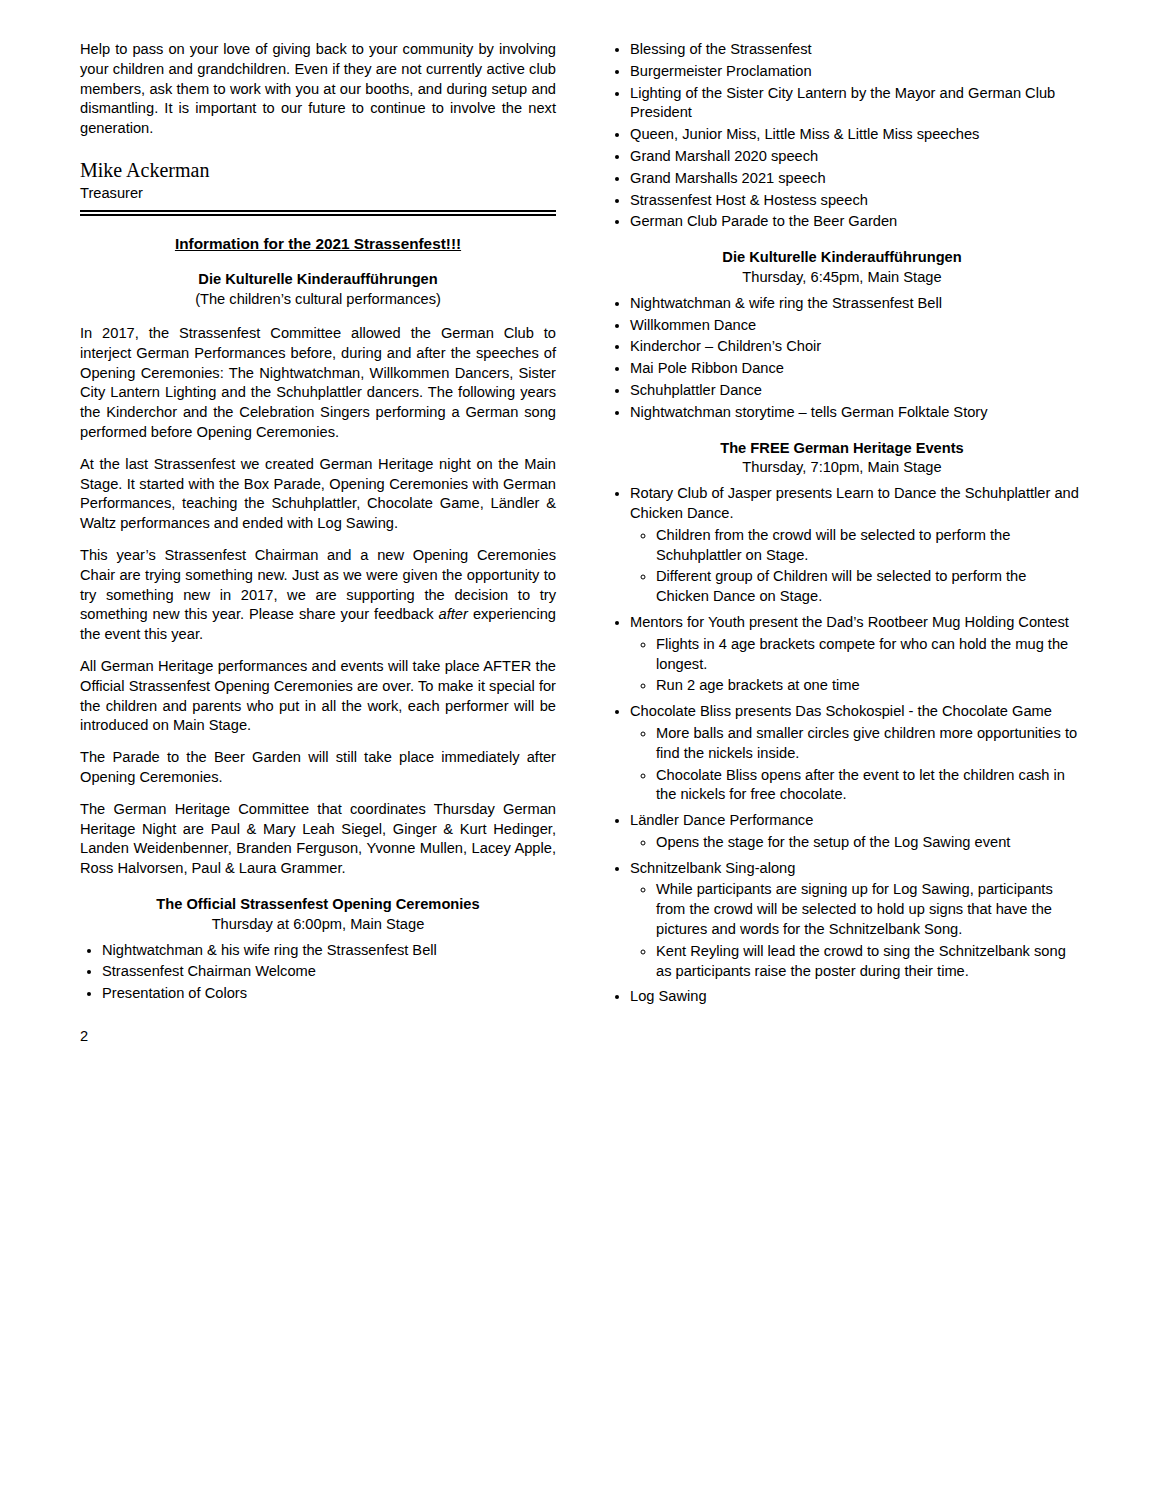Help to pass on your love of giving back to your community by involving your children and grandchildren. Even if they are not currently active club members, ask them to work with you at our booths, and during setup and dismantling. It is important to our future to continue to involve the next generation.
Mike Ackerman
Treasurer
Information for the 2021 Strassenfest!!!
Die Kulturelle Kinderaufführungen
(The children’s cultural performances)
In 2017, the Strassenfest Committee allowed the German Club to interject German Performances before, during and after the speeches of Opening Ceremonies: The Nightwatchman, Willkommen Dancers, Sister City Lantern Lighting and the Schuhplattler dancers. The following years the Kinderchor and the Celebration Singers performing a German song performed before Opening Ceremonies.
At the last Strassenfest we created German Heritage night on the Main Stage. It started with the Box Parade, Opening Ceremonies with German Performances, teaching the Schuhplattler, Chocolate Game, Ländler & Waltz performances and ended with Log Sawing.
This year’s Strassenfest Chairman and a new Opening Ceremonies Chair are trying something new. Just as we were given the opportunity to try something new in 2017, we are supporting the decision to try something new this year. Please share your feedback after experiencing the event this year.
All German Heritage performances and events will take place AFTER the Official Strassenfest Opening Ceremonies are over. To make it special for the children and parents who put in all the work, each performer will be introduced on Main Stage.
The Parade to the Beer Garden will still take place immediately after Opening Ceremonies.
The German Heritage Committee that coordinates Thursday German Heritage Night are Paul & Mary Leah Siegel, Ginger & Kurt Hedinger, Landen Weidenbenner, Branden Ferguson, Yvonne Mullen, Lacey Apple, Ross Halvorsen, Paul & Laura Grammer.
The Official Strassenfest Opening Ceremonies
Thursday at 6:00pm, Main Stage
Nightwatchman & his wife ring the Strassenfest Bell
Strassenfest Chairman Welcome
Presentation of Colors
Blessing of the Strassenfest
Burgermeister Proclamation
Lighting of the Sister City Lantern by the Mayor and German Club President
Queen, Junior Miss, Little Miss & Little Miss speeches
Grand Marshall 2020 speech
Grand Marshalls 2021 speech
Strassenfest Host & Hostess speech
German Club Parade to the Beer Garden
Die Kulturelle Kinderaufführungen
Thursday, 6:45pm, Main Stage
Nightwatchman & wife ring the Strassenfest Bell
Willkommen Dance
Kinderchor – Children’s Choir
Mai Pole Ribbon Dance
Schuhplattler Dance
Nightwatchman storytime – tells German Folktale Story
The FREE German Heritage Events
Thursday, 7:10pm, Main Stage
Rotary Club of Jasper presents Learn to Dance the Schuhplattler and Chicken Dance.
Children from the crowd will be selected to perform the Schuhplattler on Stage.
Different group of Children will be selected to perform the Chicken Dance on Stage.
Mentors for Youth present the Dad’s Rootbeer Mug Holding Contest
Flights in 4 age brackets compete for who can hold the mug the longest.
Run 2 age brackets at one time
Chocolate Bliss presents Das Schokospiel - the Chocolate Game
More balls and smaller circles give children more opportunities to find the nickels inside.
Chocolate Bliss opens after the event to let the children cash in the nickels for free chocolate.
Ländler Dance Performance
Opens the stage for the setup of the Log Sawing event
Schnitzelbank Sing-along
While participants are signing up for Log Sawing, participants from the crowd will be selected to hold up signs that have the pictures and words for the Schnitzelbank Song.
Kent Reyling will lead the crowd to sing the Schnitzelbank song as participants raise the poster during their time.
Log Sawing
2